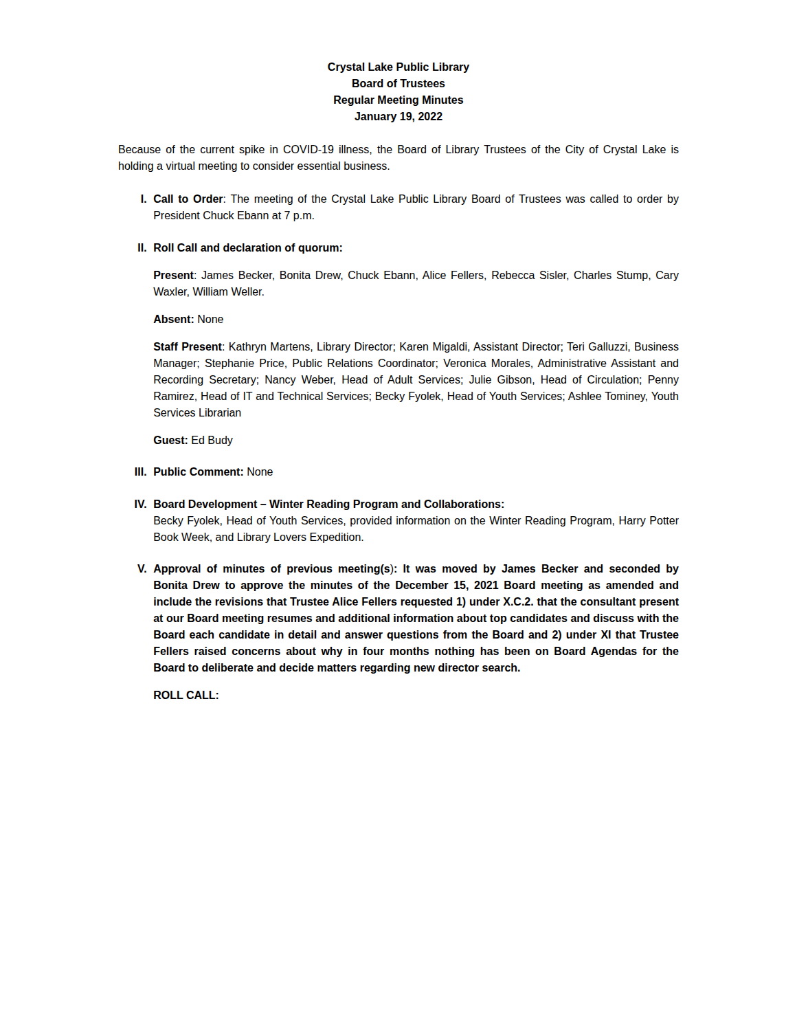Crystal Lake Public Library
Board of Trustees
Regular Meeting Minutes
January 19, 2022
Because of the current spike in COVID-19 illness, the Board of Library Trustees of the City of Crystal Lake is holding a virtual meeting to consider essential business.
I.
Call to Order: The meeting of the Crystal Lake Public Library Board of Trustees was called to order by President Chuck Ebann at 7 p.m.
II.
Roll Call and declaration of quorum:
Present: James Becker, Bonita Drew, Chuck Ebann, Alice Fellers, Rebecca Sisler, Charles Stump, Cary Waxler, William Weller.
Absent: None
Staff Present: Kathryn Martens, Library Director; Karen Migaldi, Assistant Director; Teri Galluzzi, Business Manager; Stephanie Price, Public Relations Coordinator; Veronica Morales, Administrative Assistant and Recording Secretary; Nancy Weber, Head of Adult Services; Julie Gibson, Head of Circulation; Penny Ramirez, Head of IT and Technical Services; Becky Fyolek, Head of Youth Services; Ashlee Tominey, Youth Services Librarian
Guest: Ed Budy
III.
Public Comment: None
IV.
Board Development – Winter Reading Program and Collaborations:
Becky Fyolek, Head of Youth Services, provided information on the Winter Reading Program, Harry Potter Book Week, and Library Lovers Expedition.
V.
Approval of minutes of previous meeting(s): It was moved by James Becker and seconded by Bonita Drew to approve the minutes of the December 15, 2021 Board meeting as amended and include the revisions that Trustee Alice Fellers requested 1) under X.C.2. that the consultant present at our Board meeting resumes and additional information about top candidates and discuss with the Board each candidate in detail and answer questions from the Board and 2) under XI that Trustee Fellers raised concerns about why in four months nothing has been on Board Agendas for the Board to deliberate and decide matters regarding new director search.
ROLL CALL: